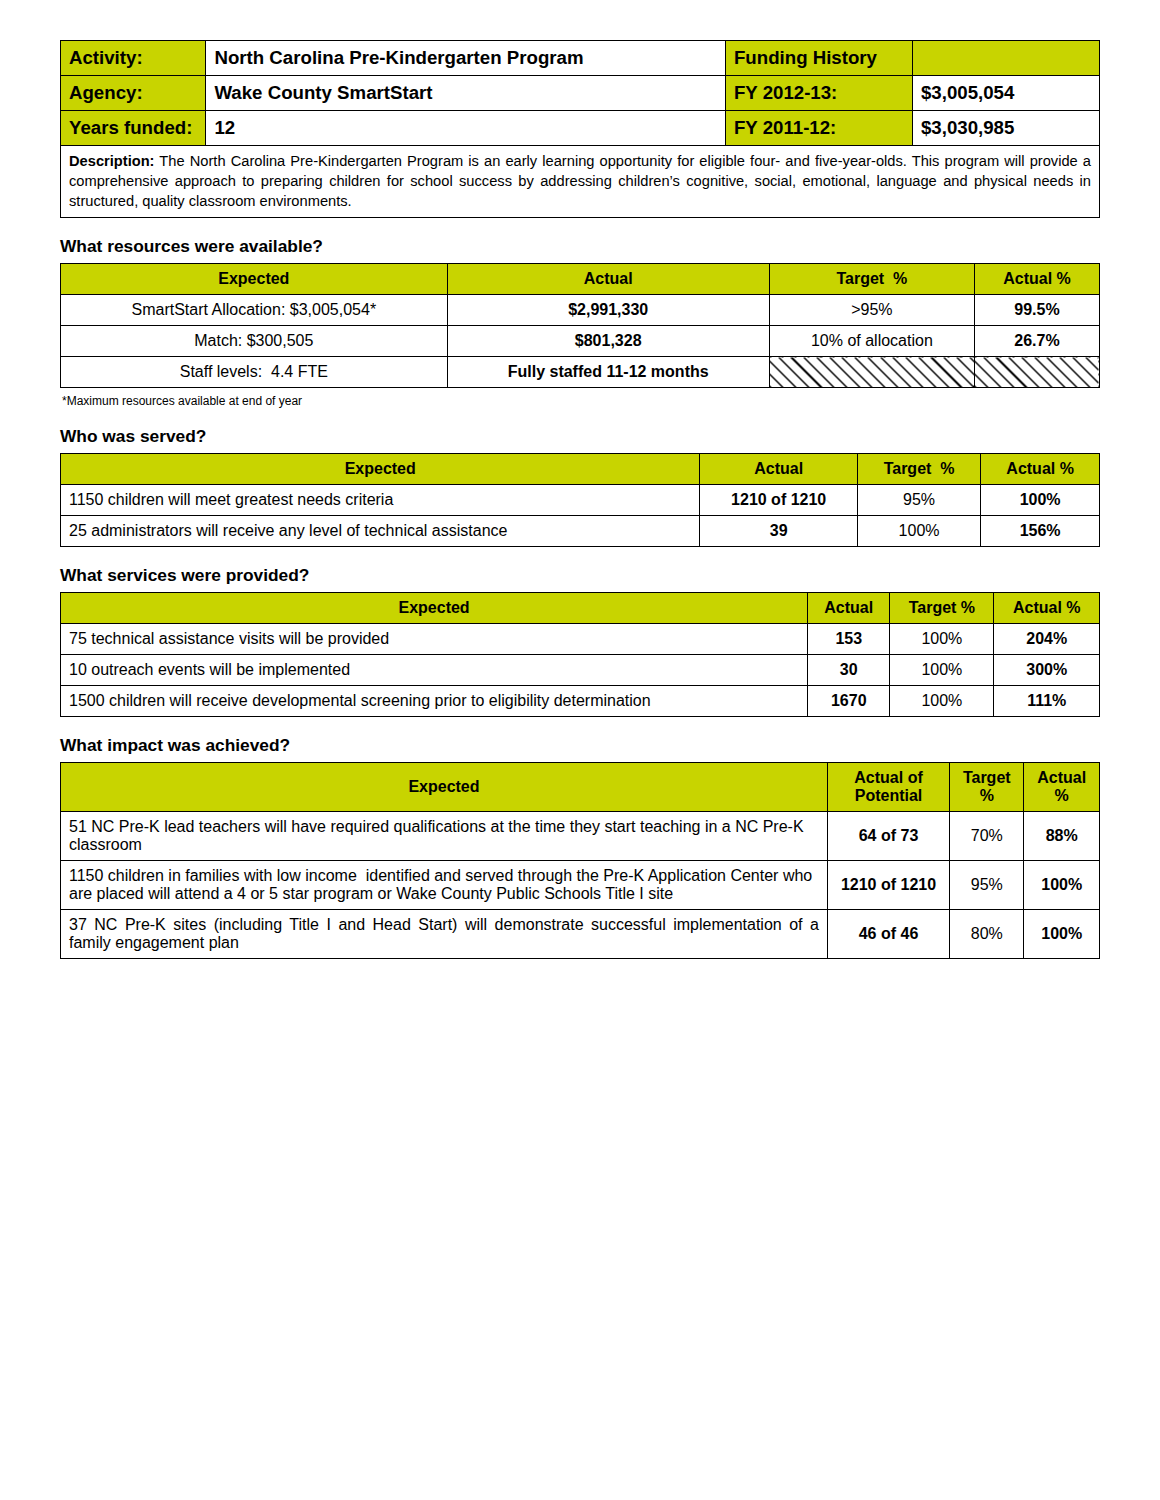| Activity: | North Carolina Pre-Kindergarten Program | Funding History | |
| Agency: | Wake County SmartStart | FY 2012-13: | $3,005,054 |
| Years funded: | 12 | FY 2011-12: | $3,030,985 |
| Description: The North Carolina Pre-Kindergarten Program is an early learning opportunity for eligible four- and five-year-olds. This program will provide a comprehensive approach to preparing children for school success by addressing children’s cognitive, social, emotional, language and physical needs in structured, quality classroom environments. |
What resources were available?
| Expected | Actual | Target % | Actual % |
| SmartStart Allocation: $3,005,054* | $2,991,330 | >95% | 99.5% |
| Match: $300,505 | $801,328 | 10% of allocation | 26.7% |
| Staff levels: 4.4 FTE | Fully staffed 11-12 months | | |
*Maximum resources available at end of year
Who was served?
| Expected | Actual | Target % | Actual % |
| 1150 children will meet greatest needs criteria | 1210 of 1210 | 95% | 100% |
| 25 administrators will receive any level of technical assistance | 39 | 100% | 156% |
What services were provided?
| Expected | Actual | Target % | Actual % |
| 75 technical assistance visits will be provided | 153 | 100% | 204% |
| 10 outreach events will be implemented | 30 | 100% | 300% |
| 1500 children will receive developmental screening prior to eligibility determination | 1670 | 100% | 111% |
What impact was achieved?
| Expected | Actual of Potential | Target % | Actual % |
| 51 NC Pre-K lead teachers will have required qualifications at the time they start teaching in a NC Pre-K classroom | 64 of 73 | 70% | 88% |
| 1150 children in families with low income identified and served through the Pre-K Application Center who are placed will attend a 4 or 5 star program or Wake County Public Schools Title I site | 1210 of 1210 | 95% | 100% |
| 37 NC Pre-K sites (including Title I and Head Start) will demonstrate successful implementation of a family engagement plan | 46 of 46 | 80% | 100% |